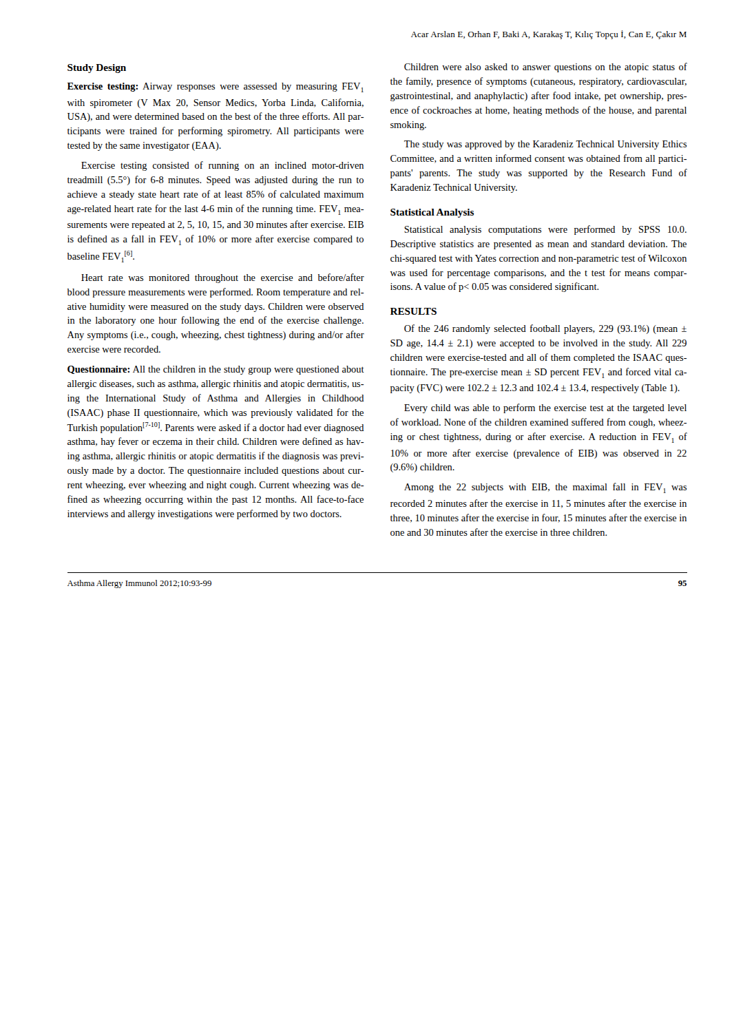Acar Arslan E, Orhan F, Baki A, Karakaş T, Kılıç Topçu İ, Can E, Çakır M
Study Design
Exercise testing: Airway responses were assessed by measuring FEV1 with spirometer (V Max 20, Sensor Medics, Yorba Linda, California, USA), and were determined based on the best of the three efforts. All participants were trained for performing spirometry. All participants were tested by the same investigator (EAA).
Exercise testing consisted of running on an inclined motor-driven treadmill (5.5°) for 6-8 minutes. Speed was adjusted during the run to achieve a steady state heart rate of at least 85% of calculated maximum age-related heart rate for the last 4-6 min of the running time. FEV1 measurements were repeated at 2, 5, 10, 15, and 30 minutes after exercise. EIB is defined as a fall in FEV1 of 10% or more after exercise compared to baseline FEV1[6].
Heart rate was monitored throughout the exercise and before/after blood pressure measurements were performed. Room temperature and relative humidity were measured on the study days. Children were observed in the laboratory one hour following the end of the exercise challenge. Any symptoms (i.e., cough, wheezing, chest tightness) during and/or after exercise were recorded.
Questionnaire: All the children in the study group were questioned about allergic diseases, such as asthma, allergic rhinitis and atopic dermatitis, using the International Study of Asthma and Allergies in Childhood (ISAAC) phase II questionnaire, which was previously validated for the Turkish population[7-10]. Parents were asked if a doctor had ever diagnosed asthma, hay fever or eczema in their child. Children were defined as having asthma, allergic rhinitis or atopic dermatitis if the diagnosis was previously made by a doctor. The questionnaire included questions about current wheezing, ever wheezing and night cough. Current wheezing was defined as wheezing occurring within the past 12 months. All face-to-face interviews and allergy investigations were performed by two doctors.
Children were also asked to answer questions on the atopic status of the family, presence of symptoms (cutaneous, respiratory, cardiovascular, gastrointestinal, and anaphylactic) after food intake, pet ownership, presence of cockroaches at home, heating methods of the house, and parental smoking.
The study was approved by the Karadeniz Technical University Ethics Committee, and a written informed consent was obtained from all participants' parents. The study was supported by the Research Fund of Karadeniz Technical University.
Statistical Analysis
Statistical analysis computations were performed by SPSS 10.0. Descriptive statistics are presented as mean and standard deviation. The chi-squared test with Yates correction and non-parametric test of Wilcoxon was used for percentage comparisons, and the t test for means comparisons. A value of p< 0.05 was considered significant.
RESULTS
Of the 246 randomly selected football players, 229 (93.1%) (mean ± SD age, 14.4 ± 2.1) were accepted to be involved in the study. All 229 children were exercise-tested and all of them completed the ISAAC questionnaire. The pre-exercise mean ± SD percent FEV1 and forced vital capacity (FVC) were 102.2 ± 12.3 and 102.4 ± 13.4, respectively (Table 1).
Every child was able to perform the exercise test at the targeted level of workload. None of the children examined suffered from cough, wheezing or chest tightness, during or after exercise. A reduction in FEV1 of 10% or more after exercise (prevalence of EIB) was observed in 22 (9.6%) children.
Among the 22 subjects with EIB, the maximal fall in FEV1 was recorded 2 minutes after the exercise in 11, 5 minutes after the exercise in three, 10 minutes after the exercise in four, 15 minutes after the exercise in one and 30 minutes after the exercise in three children.
Asthma Allergy Immunol 2012;10:93-99 95